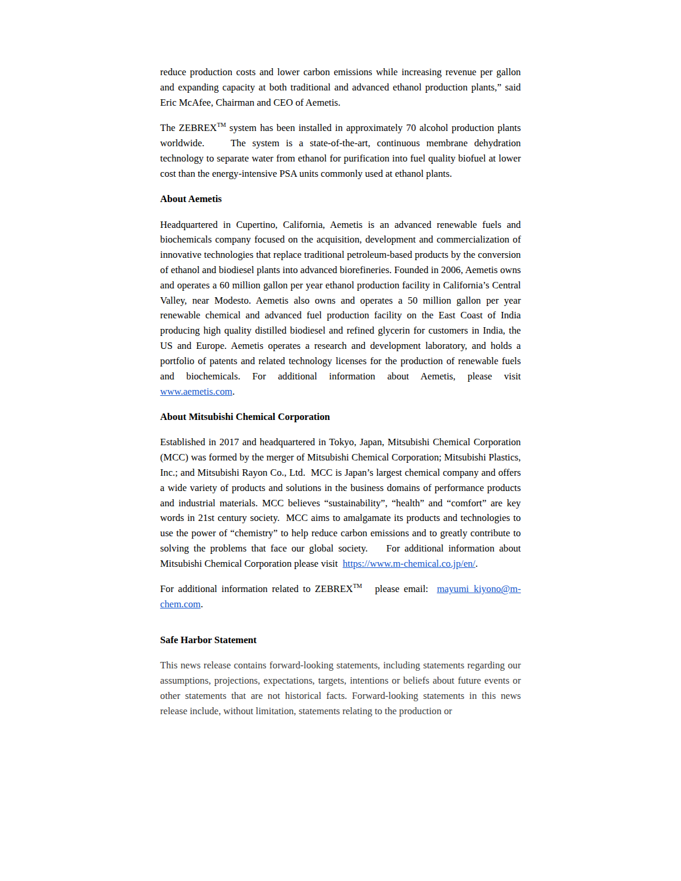reduce production costs and lower carbon emissions while increasing revenue per gallon and expanding capacity at both traditional and advanced ethanol production plants,” said Eric McAfee, Chairman and CEO of Aemetis.
The ZEBREXTM system has been installed in approximately 70 alcohol production plants worldwide. The system is a state-of-the-art, continuous membrane dehydration technology to separate water from ethanol for purification into fuel quality biofuel at lower cost than the energy-intensive PSA units commonly used at ethanol plants.
About Aemetis
Headquartered in Cupertino, California, Aemetis is an advanced renewable fuels and biochemicals company focused on the acquisition, development and commercialization of innovative technologies that replace traditional petroleum-based products by the conversion of ethanol and biodiesel plants into advanced biorefineries. Founded in 2006, Aemetis owns and operates a 60 million gallon per year ethanol production facility in California’s Central Valley, near Modesto. Aemetis also owns and operates a 50 million gallon per year renewable chemical and advanced fuel production facility on the East Coast of India producing high quality distilled biodiesel and refined glycerin for customers in India, the US and Europe. Aemetis operates a research and development laboratory, and holds a portfolio of patents and related technology licenses for the production of renewable fuels and biochemicals. For additional information about Aemetis, please visit www.aemetis.com.
About Mitsubishi Chemical Corporation
Established in 2017 and headquartered in Tokyo, Japan, Mitsubishi Chemical Corporation (MCC) was formed by the merger of Mitsubishi Chemical Corporation; Mitsubishi Plastics, Inc.; and Mitsubishi Rayon Co., Ltd. MCC is Japan’s largest chemical company and offers a wide variety of products and solutions in the business domains of performance products and industrial materials. MCC believes “sustainability”, “health” and “comfort” are key words in 21st century society. MCC aims to amalgamate its products and technologies to use the power of “chemistry” to help reduce carbon emissions and to greatly contribute to solving the problems that face our global society. For additional information about Mitsubishi Chemical Corporation please visit https://www.m-chemical.co.jp/en/.
For additional information related to ZEBREXTM please email: mayumi_kiyono@m-chem.com.
Safe Harbor Statement
This news release contains forward-looking statements, including statements regarding our assumptions, projections, expectations, targets, intentions or beliefs about future events or other statements that are not historical facts. Forward-looking statements in this news release include, without limitation, statements relating to the production or